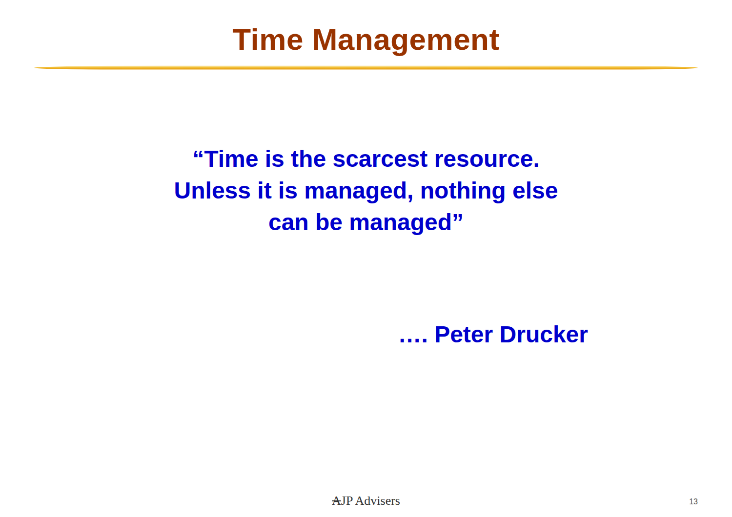Time Management
“Time is the scarcest resource.
Unless it is managed, nothing else
can be managed”
…. Peter Drucker
AJP Advisers
13